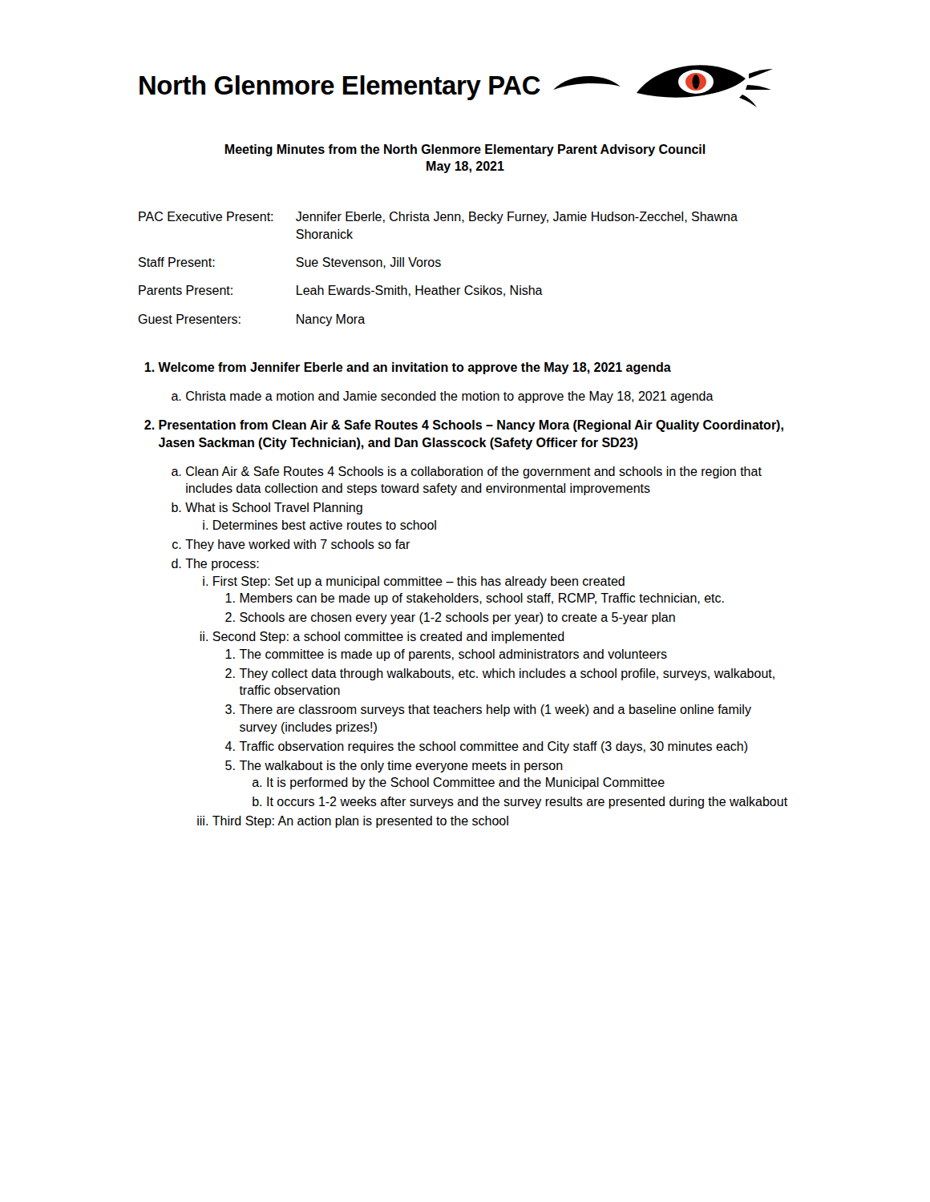North Glenmore Elementary PAC
Meeting Minutes from the North Glenmore Elementary Parent Advisory Council
May 18, 2021
| PAC Executive Present: | Jennifer Eberle, Christa Jenn, Becky Furney, Jamie Hudson-Zecchel, Shawna Shoranick |
| Staff Present: | Sue Stevenson, Jill Voros |
| Parents Present: | Leah Ewards-Smith, Heather Csikos, Nisha |
| Guest Presenters: | Nancy Mora |
Welcome from Jennifer Eberle and an invitation to approve the May 18, 2021 agenda
Christa made a motion and Jamie seconded the motion to approve the May 18, 2021 agenda
Presentation from Clean Air & Safe Routes 4 Schools – Nancy Mora (Regional Air Quality Coordinator), Jasen Sackman (City Technician), and Dan Glasscock (Safety Officer for SD23)
Clean Air & Safe Routes 4 Schools is a collaboration of the government and schools in the region that includes data collection and steps toward safety and environmental improvements
What is School Travel Planning
Determines best active routes to school
They have worked with 7 schools so far
The process:
First Step: Set up a municipal committee – this has already been created
Members can be made up of stakeholders, school staff, RCMP, Traffic technician, etc.
Schools are chosen every year (1-2 schools per year) to create a 5-year plan
Second Step: a school committee is created and implemented
The committee is made up of parents, school administrators and volunteers
They collect data through walkabouts, etc. which includes a school profile, surveys, walkabout, traffic observation
There are classroom surveys that teachers help with (1 week) and a baseline online family survey (includes prizes!)
Traffic observation requires the school committee and City staff (3 days, 30 minutes each)
The walkabout is the only time everyone meets in person
It is performed by the School Committee and the Municipal Committee
It occurs 1-2 weeks after surveys and the survey results are presented during the walkabout
Third Step: An action plan is presented to the school